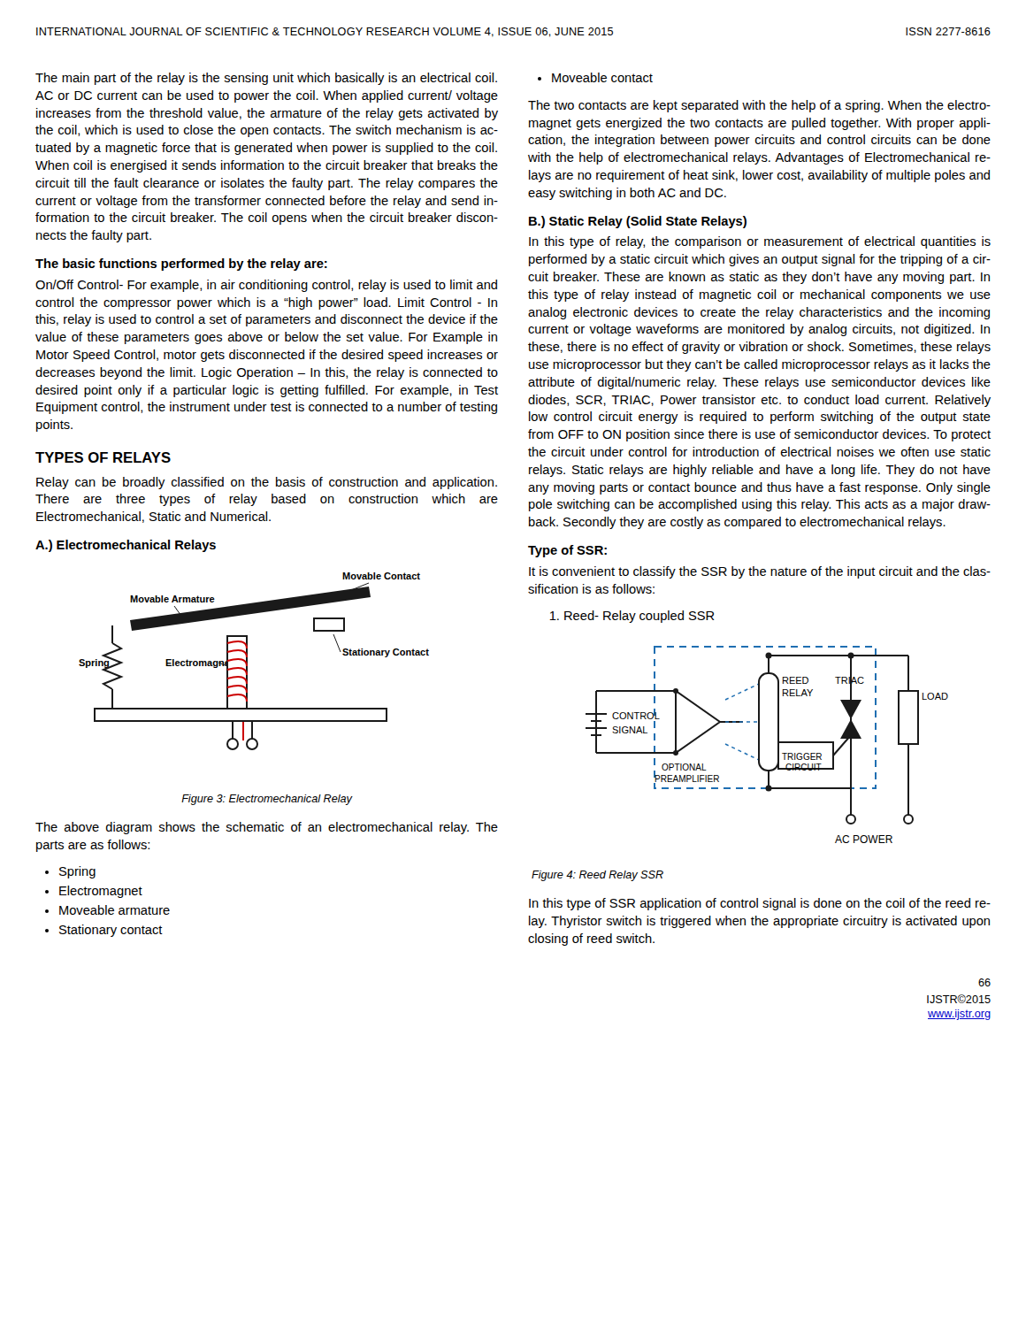International Journal of Scientific & Technology Research Volume 4, Issue 06, June 2015 ISSN 2277-8616
The main part of the relay is the sensing unit which basically is an electrical coil. AC or DC current can be used to power the coil. When applied current/ voltage increases from the threshold value, the armature of the relay gets activated by the coil, which is used to close the open contacts. The switch mechanism is actuated by a magnetic force that is generated when power is supplied to the coil. When coil is energised it sends information to the circuit breaker that breaks the circuit till the fault clearance or isolates the faulty part. The relay compares the current or voltage from the transformer connected before the relay and send information to the circuit breaker. The coil opens when the circuit breaker disconnects the faulty part.
The basic functions performed by the relay are:
On/Off Control- For example, in air conditioning control, relay is used to limit and control the compressor power which is a “high power” load. Limit Control - In this, relay is used to control a set of parameters and disconnect the device if the value of these parameters goes above or below the set value. For Example in Motor Speed Control, motor gets disconnected if the desired speed increases or decreases beyond the limit. Logic Operation – In this, the relay is connected to desired point only if a particular logic is getting fulfilled. For example, in Test Equipment control, the instrument under test is connected to a number of testing points.
Types of Relays
Relay can be broadly classified on the basis of construction and application. There are three types of relay based on construction which are Electromechanical, Static and Numerical.
A.) Electromechanical Relays
Movable Contact Movable Armature Stationary Contact Spring Electromagnet
Figure 3: Electromechanical Relay
The above diagram shows the schematic of an electromechanical relay. The parts are as follows:
Spring
Electromagnet
Moveable armature
Stationary contact
Moveable contact
The two contacts are kept separated with the help of a spring. When the electromagnet gets energized the two contacts are pulled together. With proper application, the integration between power circuits and control circuits can be done with the help of electromechanical relays. Advantages of Electromechanical relays are no requirement of heat sink, lower cost, availability of multiple poles and easy switching in both AC and DC.
B.) Static Relay (Solid State Relays)
In this type of relay, the comparison or measurement of electrical quantities is performed by a static circuit which gives an output signal for the tripping of a circuit breaker. These are known as static as they don’t have any moving part. In this type of relay instead of magnetic coil or mechanical components we use analog electronic devices to create the relay characteristics and the incoming current or voltage waveforms are monitored by analog circuits, not digitized. In these, there is no effect of gravity or vibration or shock. Sometimes, these relays use microprocessor but they can’t be called microprocessor relays as it lacks the attribute of digital/numeric relay. These relays use semiconductor devices like diodes, SCR, TRIAC, Power transistor etc. to conduct load current. Relatively low control circuit energy is required to perform switching of the output state from OFF to ON position since there is use of semiconductor devices. To protect the circuit under control for introduction of electrical noises we often use static relays. Static relays are highly reliable and have a long life. They do not have any moving parts or contact bounce and thus have a fast response. Only single pole switching can be accomplished using this relay. This acts as a major drawback. Secondly they are costly as compared to electromechanical relays.
Type of SSR:
It is convenient to classify the SSR by the nature of the input circuit and the classification is as follows:
Reed- Relay coupled SSR
CONTROL SIGNAL OPTIONAL PREAMPLIFIER REED RELAY TRIGGER CIRCUIT TRIAC LOAD AC POWER
Figure 4: Reed Relay SSR
In this type of SSR application of control signal is done on the coil of the reed relay. Thyristor switch is triggered when the appropriate circuitry is activated upon closing of reed switch.
66 IJSTR©2015
www.ijstr.org